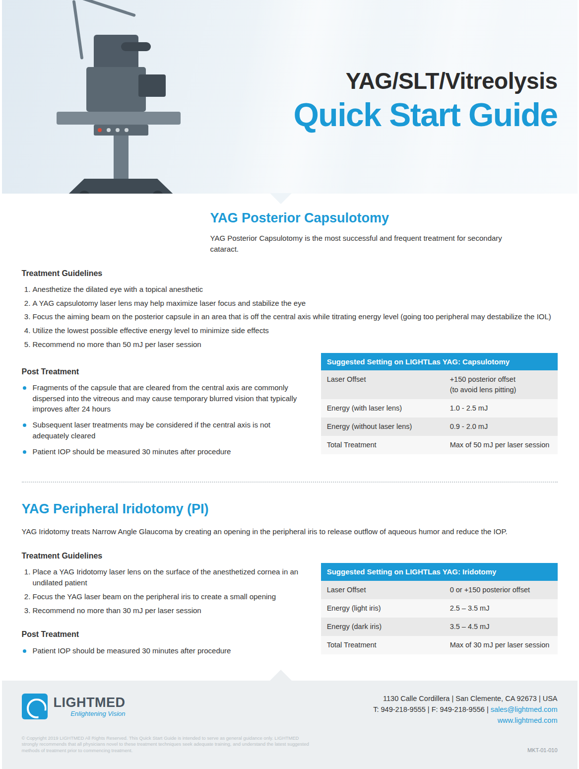YAG/SLT/Vitreolysis
Quick Start Guide
YAG Posterior Capsulotomy
YAG Posterior Capsulotomy is the most successful and frequent treatment for secondary cataract.
Treatment Guidelines
Anesthetize the dilated eye with a topical anesthetic
A YAG capsulotomy laser lens may help maximize laser focus and stabilize the eye
Focus the aiming beam on the posterior capsule in an area that is off the central axis while titrating energy level (going too peripheral may destabilize the IOL)
Utilize the lowest possible effective energy level to minimize side effects
Recommend no more than 50 mJ per laser session
Post Treatment
Fragments of the capsule that are cleared from the central axis are commonly dispersed into the vitreous and may cause temporary blurred vision that typically improves after 24 hours
Subsequent laser treatments may be considered if the central axis is not adequately cleared
Patient IOP should be measured 30 minutes after procedure
Suggested Setting on LIGHTLas YAG: Capsulotomy
| Laser Offset | +150 posterior offset (to avoid lens pitting) |
| Energy (with laser lens) | 1.0 - 2.5 mJ |
| Energy (without laser lens) | 0.9 - 2.0 mJ |
| Total Treatment | Max of 50 mJ per laser session |
YAG Peripheral Iridotomy (PI)
YAG Iridotomy treats Narrow Angle Glaucoma by creating an opening in the peripheral iris to release outflow of aqueous humor and reduce the IOP.
Treatment Guidelines
Place a YAG Iridotomy laser lens on the surface of the anesthetized cornea in an undilated patient
Focus the YAG laser beam on the peripheral iris to create a small opening
Recommend no more than 30 mJ per laser session
Post Treatment
Patient IOP should be measured 30 minutes after procedure
Suggested Setting on LIGHTLas YAG: Iridotomy
| Laser Offset | 0 or +150 posterior offset |
| Energy (light iris) | 2.5 – 3.5 mJ |
| Energy (dark iris) | 3.5 – 4.5 mJ |
| Total Treatment | Max of 30 mJ per laser session |
LIGHTMED
Enlightening Vision
1130 Calle Cordillera | San Clemente, CA 92673 | USA
T: 949-218-9555 | F: 949-218-9556 | sales@lightmed.com
www.lightmed.com
© Copyright 2019 LIGHTMED All Rights Reserved. This Quick Start Guide is intended to serve as general guidance only. LIGHTMED
strongly recommends that all physicians novel to these treatment techniques seek adequate training, and understand the latest suggested
methods of treatment prior to commencing treatment.
MKT-01-010